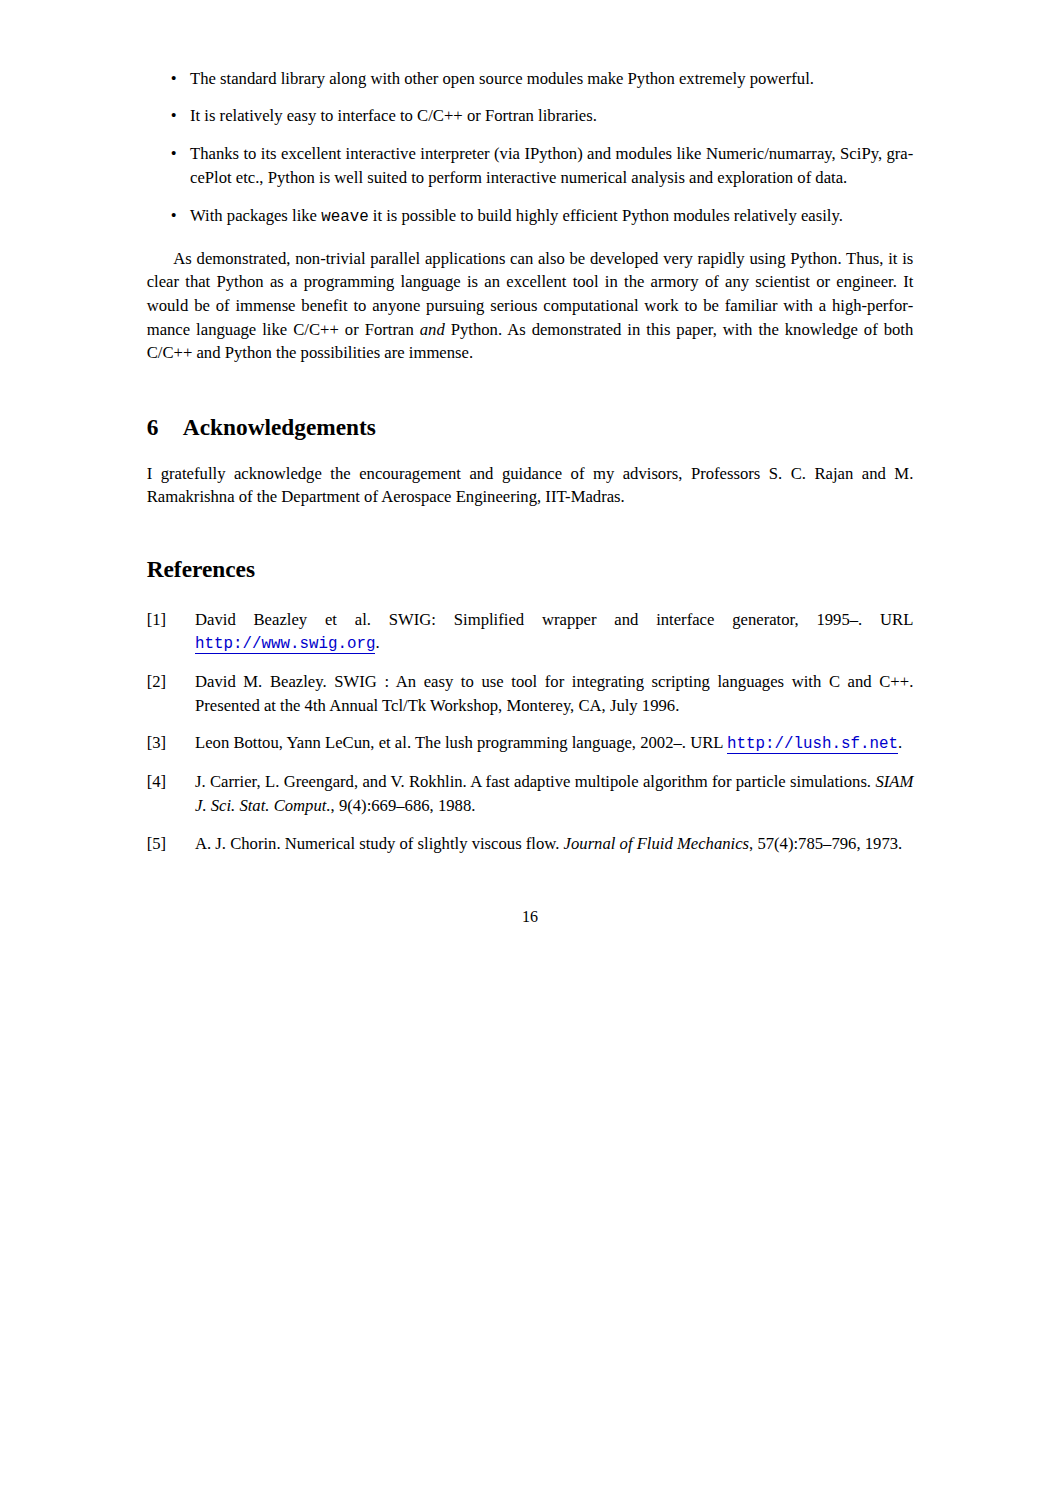The standard library along with other open source modules make Python extremely powerful.
It is relatively easy to interface to C/C++ or Fortran libraries.
Thanks to its excellent interactive interpreter (via IPython) and modules like Numeric/numarray, SciPy, gracePlot etc., Python is well suited to perform interactive numerical analysis and exploration of data.
With packages like weave it is possible to build highly efficient Python modules relatively easily.
As demonstrated, non-trivial parallel applications can also be developed very rapidly using Python. Thus, it is clear that Python as a programming language is an excellent tool in the armory of any scientist or engineer. It would be of immense benefit to anyone pursuing serious computational work to be familiar with a high-performance language like C/C++ or Fortran and Python. As demonstrated in this paper, with the knowledge of both C/C++ and Python the possibilities are immense.
6 Acknowledgements
I gratefully acknowledge the encouragement and guidance of my advisors, Professors S. C. Rajan and M. Ramakrishna of the Department of Aerospace Engineering, IIT-Madras.
References
David Beazley et al. SWIG: Simplified wrapper and interface generator, 1995–. URL http://www.swig.org.
David M. Beazley. SWIG : An easy to use tool for integrating scripting languages with C and C++. Presented at the 4th Annual Tcl/Tk Workshop, Monterey, CA, July 1996.
Leon Bottou, Yann LeCun, et al. The lush programming language, 2002–. URL http://lush.sf.net.
J. Carrier, L. Greengard, and V. Rokhlin. A fast adaptive multipole algorithm for particle simulations. SIAM J. Sci. Stat. Comput., 9(4):669–686, 1988.
A. J. Chorin. Numerical study of slightly viscous flow. Journal of Fluid Mechanics, 57(4):785–796, 1973.
16